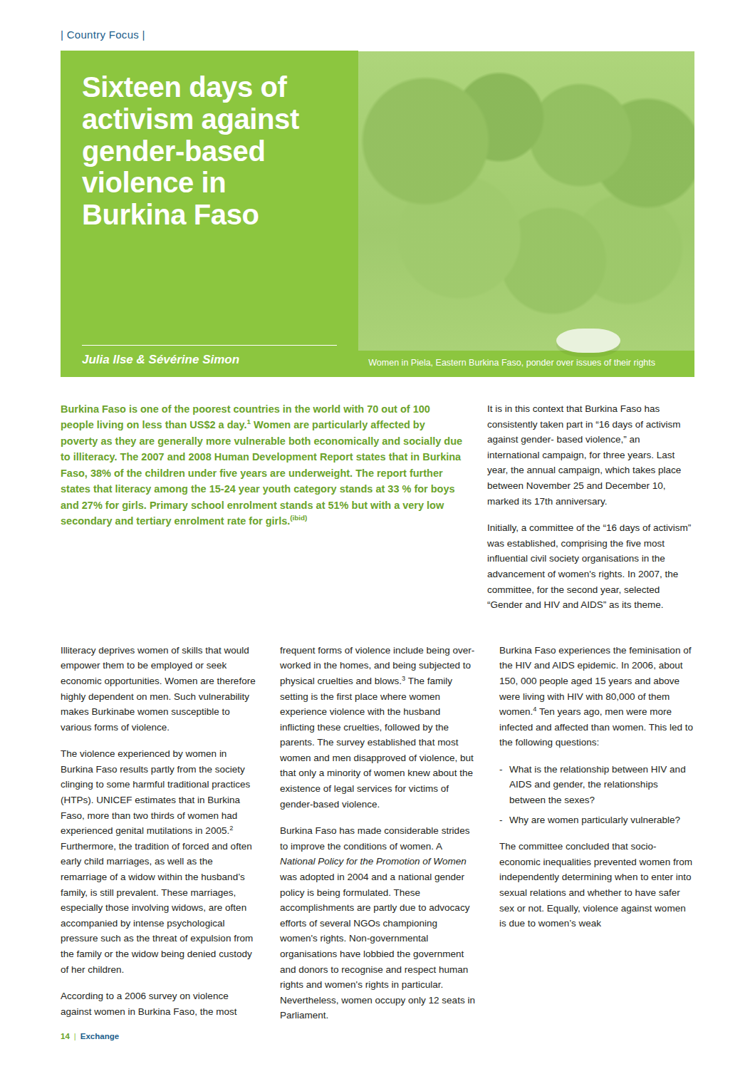| Country Focus |
Sixteen days of activism against gender-based violence in Burkina Faso
Julia Ilse & Sévérine Simon
Women in Piela, Eastern Burkina Faso, ponder over issues of their rights
Burkina Faso is one of the poorest countries in the world with 70 out of 100 people living on less than US$2 a day.1 Women are particularly affected by poverty as they are generally more vulnerable both economically and socially due to illiteracy. The 2007 and 2008 Human Development Report states that in Burkina Faso, 38% of the children under five years are underweight. The report further states that literacy among the 15-24 year youth category stands at 33 % for boys and 27% for girls. Primary school enrolment stands at 51% but with a very low secondary and tertiary enrolment rate for girls.(ibid)
It is in this context that Burkina Faso has consistently taken part in “16 days of activism against gender- based violence,” an international campaign, for three years. Last year, the annual campaign, which takes place between November 25 and December 10, marked its 17th anniversary.
Initially, a committee of the “16 days of activism” was established, comprising the five most influential civil society organisations in the advancement of women's rights. In 2007, the committee, for the second year, selected “Gender and HIV and AIDS” as its theme.
Illiteracy deprives women of skills that would empower them to be employed or seek economic opportunities. Women are therefore highly dependent on men. Such vulnerability makes Burkinabe women susceptible to various forms of violence.
The violence experienced by women in Burkina Faso results partly from the society clinging to some harmful traditional practices (HTPs). UNICEF estimates that in Burkina Faso, more than two thirds of women had experienced genital mutilations in 2005.2 Furthermore, the tradition of forced and often early child marriages, as well as the remarriage of a widow within the husband’s family, is still prevalent. These marriages, especially those involving widows, are often accompanied by intense psychological pressure such as the threat of expulsion from the family or the widow being denied custody of her children.
According to a 2006 survey on violence against women in Burkina Faso, the most
frequent forms of violence include being over-worked in the homes, and being subjected to physical cruelties and blows.3 The family setting is the first place where women experience violence with the husband inflicting these cruelties, followed by the parents. The survey established that most women and men disapproved of violence, but that only a minority of women knew about the existence of legal services for victims of gender-based violence.
Burkina Faso has made considerable strides to improve the conditions of women. A National Policy for the Promotion of Women was adopted in 2004 and a national gender policy is being formulated. These accomplishments are partly due to advocacy efforts of several NGOs championing women's rights. Non-governmental organisations have lobbied the government and donors to recognise and respect human rights and women's rights in particular. Nevertheless, women occupy only 12 seats in Parliament.
Burkina Faso experiences the feminisation of the HIV and AIDS epidemic. In 2006, about 150, 000 people aged 15 years and above were living with HIV with 80,000 of them women.4 Ten years ago, men were more infected and affected than women. This led to the following questions:
What is the relationship between HIV and AIDS and gender, the relationships between the sexes?
Why are women particularly vulnerable?
The committee concluded that socio-economic inequalities prevented women from independently determining when to enter into sexual relations and whether to have safer sex or not. Equally, violence against women is due to women’s weak
14|Exchange